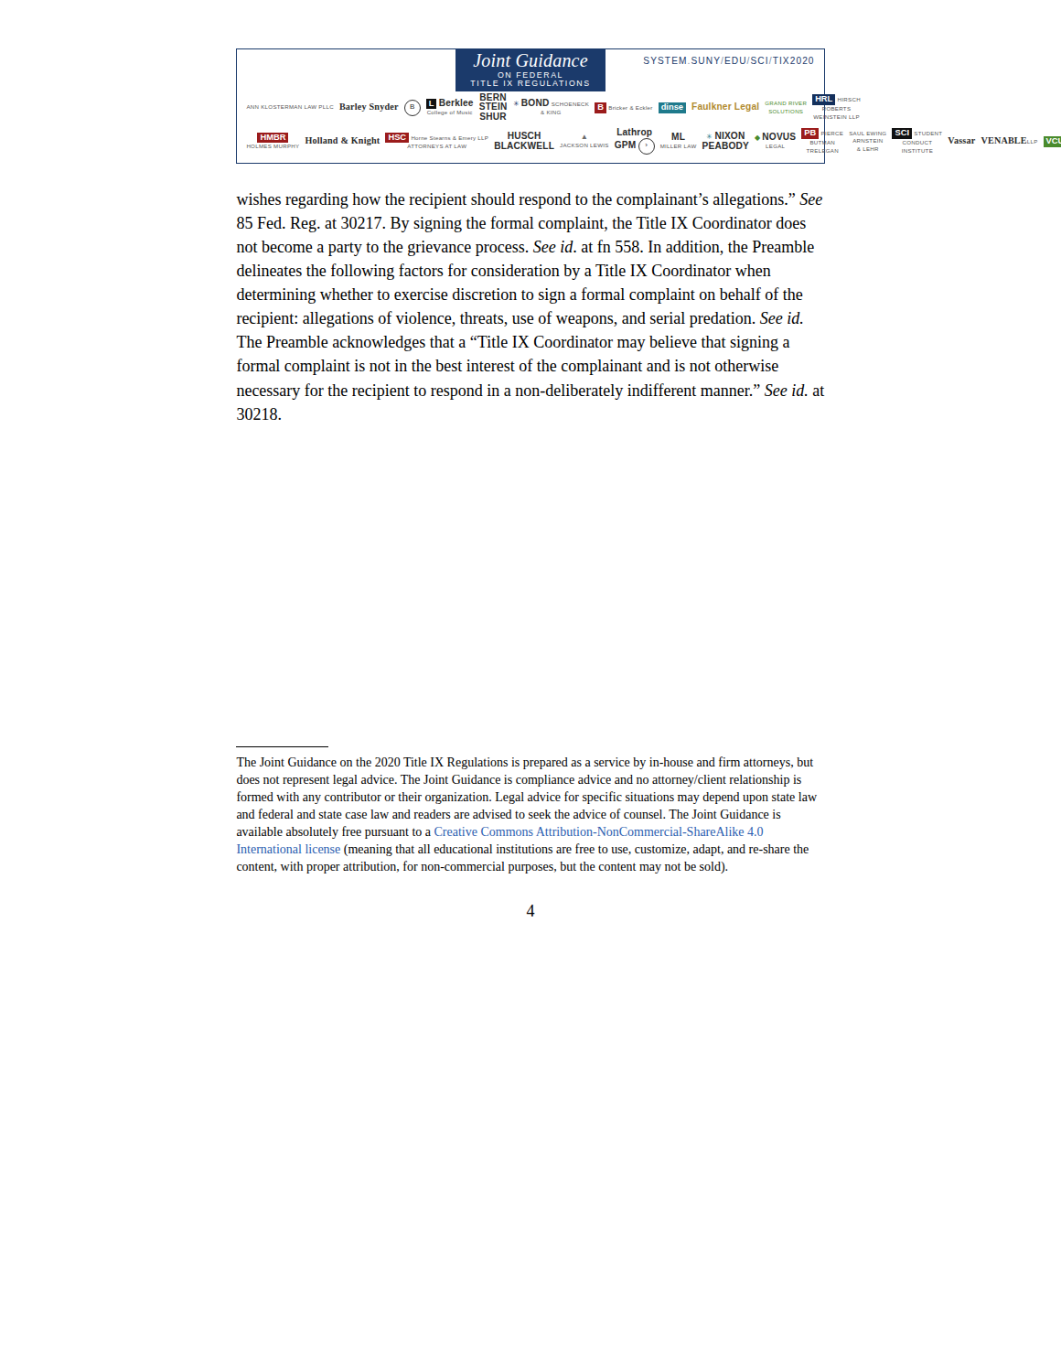Joint Guidance
on federal
title ix regulations
system. suny/edu/sci/tix2020
ANN KLOSTERMAN LAW PLLC
Barley Snyder
B
L Berklee
College of Music
BERN
STEIN
SHUR
✳ BOND SCHOENECK
& KING
B Bricker & Eckler
dinse
Faulkner Legal
GRAND RIVER
SOLUTIONS
HRL HIRSCH
ROBERTS
WEINSTEIN LLP
HMBR
HOLMES MURPHY
Holland & Knight
HSC Horne Stearns & Emery LLP
ATTORNEYS AT LAW
HUSCH
BLACKWELL
▲
JACKSON LEWIS
Lathrop
GPM ›
ML
MILLER LAW
✳ NIXON
PEABODY
◆ NOVUS
LEGAL
PB PIERCE
BUTMAN
TRELEGAN
SAUL EWING
ARNSTEIN
& LEHR
SCI STUDENT
CONDUCT
INSTITUTE
Vassar
VENABLE LLP
VCU
wishes regarding how the recipient should respond to the complainant’s allegations.” See 85 Fed. Reg. at 30217. By signing the formal complaint, the Title IX Coordinator does not become a party to the grievance process. See id. at fn 558. In addition, the Preamble delineates the following factors for consideration by a Title IX Coordinator when determining whether to exercise discretion to sign a formal complaint on behalf of the recipient: allegations of violence, threats, use of weapons, and serial predation. See id. The Preamble acknowledges that a “Title IX Coordinator may believe that signing a formal complaint is not in the best interest of the complainant and is not otherwise necessary for the recipient to respond in a non-deliberately indifferent manner.” See id. at 30218.
The Joint Guidance on the 2020 Title IX Regulations is prepared as a service by in-house and firm attorneys, but does not represent legal advice. The Joint Guidance is compliance advice and no attorney/client relationship is formed with any contributor or their organization. Legal advice for specific situations may depend upon state law and federal and state case law and readers are advised to seek the advice of counsel. The Joint Guidance is available absolutely free pursuant to a Creative Commons Attribution-NonCommercial-ShareAlike 4.0 International license (meaning that all educational institutions are free to use, customize, adapt, and re-share the content, with proper attribution, for non-commercial purposes, but the content may not be sold).
4